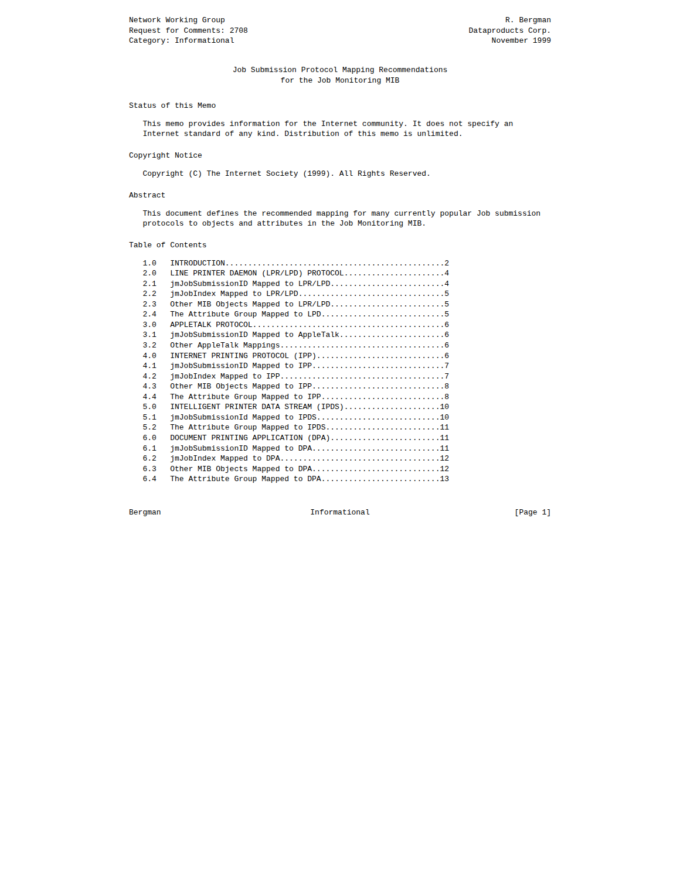Network Working Group R. Bergman
Request for Comments: 2708 Dataproducts Corp.
Category: Informational November 1999
Job Submission Protocol Mapping Recommendations
for the Job Monitoring MIB
Status of this Memo
This memo provides information for the Internet community. It does not specify an Internet standard of any kind. Distribution of this memo is unlimited.
Copyright Notice
Copyright (C) The Internet Society (1999). All Rights Reserved.
Abstract
This document defines the recommended mapping for many currently popular Job submission protocols to objects and attributes in the Job Monitoring MIB.
Table of Contents
1.0   INTRODUCTION................................................2
2.0   LINE PRINTER DAEMON (LPR/LPD) PROTOCOL......................4
2.1   jmJobSubmissionID Mapped to LPR/LPD.........................4
2.2   jmJobIndex Mapped to LPR/LPD................................5
2.3   Other MIB Objects Mapped to LPR/LPD.........................5
2.4   The Attribute Group Mapped to LPD...........................5
3.0   APPLETALK PROTOCOL..........................................6
3.1   jmJobSubmissionID Mapped to AppleTalk.......................6
3.2   Other AppleTalk Mappings....................................6
4.0   INTERNET PRINTING PROTOCOL (IPP)............................6
4.1   jmJobSubmissionID Mapped to IPP.............................7
4.2   jmJobIndex Mapped to IPP....................................7
4.3   Other MIB Objects Mapped to IPP.............................8
4.4   The Attribute Group Mapped to IPP...........................8
5.0   INTELLIGENT PRINTER DATA STREAM (IPDS).....................10
5.1   jmJobSubmissionId Mapped to IPDS...........................10
5.2   The Attribute Group Mapped to IPDS.........................11
6.0   DOCUMENT PRINTING APPLICATION (DPA)........................11
6.1   jmJobSubmissionID Mapped to DPA............................11
6.2   jmJobIndex Mapped to DPA...................................12
6.3   Other MIB Objects Mapped to DPA............................12
6.4   The Attribute Group Mapped to DPA..........................13
Bergman Informational [Page 1]